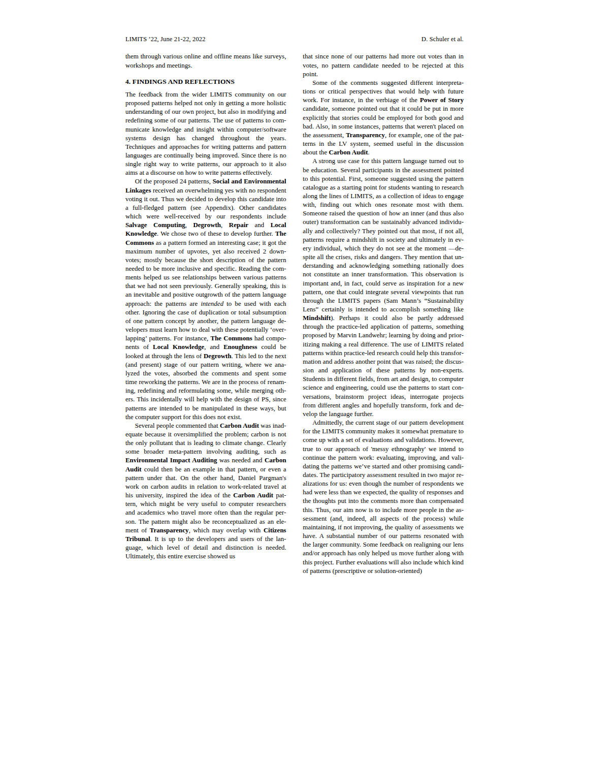LIMITS ’22, June 21-22, 2022
D. Schuler et al.
them through various online and offline means like surveys, workshops and meetings.
4. FINDINGS AND REFLECTIONS
The feedback from the wider LIMITS community on our proposed patterns helped not only in getting a more holistic understanding of our own project, but also in modifying and redefining some of our patterns. The use of patterns to communicate knowledge and insight within computer/software systems design has changed throughout the years. Techniques and approaches for writing patterns and pattern languages are continually being improved. Since there is no single right way to write patterns, our approach to it also aims at a discourse on how to write patterns effectively.
Of the proposed 24 patterns, Social and Environmental Linkages received an overwhelming yes with no respondent voting it out. Thus we decided to develop this candidate into a full-fledged pattern (see Appendix). Other candidates which were well-received by our respondents include Salvage Computing, Degrowth, Repair and Local Knowledge. We chose two of these to develop further. The Commons as a pattern formed an interesting case; it got the maximum number of upvotes, yet also received 2 downvotes; mostly because the short description of the pattern needed to be more inclusive and specific. Reading the comments helped us see relationships between various patterns that we had not seen previously. Generally speaking, this is an inevitable and positive outgrowth of the pattern language approach: the patterns are intended to be used with each other. Ignoring the case of duplication or total subsumption of one pattern concept by another, the pattern language developers must learn how to deal with these potentially ‘overlapping’ patterns. For instance, The Commons had components of Local Knowledge, and Enoughness could be looked at through the lens of Degrowth. This led to the next (and present) stage of our pattern writing, where we analyzed the votes, absorbed the comments and spent some time reworking the patterns. We are in the process of renaming, redefining and reformulating some, while merging others. This incidentally will help with the design of PS, since patterns are intended to be manipulated in these ways, but the computer support for this does not exist.
Several people commented that Carbon Audit was inadequate because it oversimplified the problem; carbon is not the only pollutant that is leading to climate change. Clearly some broader meta-pattern involving auditing, such as Environmental Impact Auditing was needed and Carbon Audit could then be an example in that pattern, or even a pattern under that. On the other hand, Daniel Pargman's work on carbon audits in relation to work-related travel at his university, inspired the idea of the Carbon Audit pattern, which might be very useful to computer researchers and academics who travel more often than the regular person. The pattern might also be reconceptualized as an element of Transparency, which may overlap with Citizens Tribunal. It is up to the developers and users of the language, which level of detail and distinction is needed. Ultimately, this entire exercise showed us
that since none of our patterns had more out votes than in votes, no pattern candidate needed to be rejected at this point.
Some of the comments suggested different interpretations or critical perspectives that would help with future work. For instance, in the verbiage of the Power of Story candidate, someone pointed out that it could be put in more explicitly that stories could be employed for both good and bad. Also, in some instances, patterns that weren't placed on the assessment, Transparency, for example, one of the patterns in the LV system, seemed useful in the discussion about the Carbon Audit.
A strong use case for this pattern language turned out to be education. Several participants in the assessment pointed to this potential. First, someone suggested using the pattern catalogue as a starting point for students wanting to research along the lines of LIMITS, as a collection of ideas to engage with, finding out which ones resonate most with them. Someone raised the question of how an inner (and thus also outer) transformation can be sustainably advanced individually and collectively? They pointed out that most, if not all, patterns require a mindshift in society and ultimately in every individual, which they do not see at the moment —despite all the crises, risks and dangers. They mention that understanding and acknowledging something rationally does not constitute an inner transformation. This observation is important and, in fact, could serve as inspiration for a new pattern, one that could integrate several viewpoints that run through the LIMITS papers (Sam Mann’s “Sustainability Lens” certainly is intended to accomplish something like Mindshift). Perhaps it could also be partly addressed through the practice-led application of patterns, something proposed by Marvin Landwehr; learning by doing and prioritizing making a real difference. The use of LIMITS related patterns within practice-led research could help this transformation and address another point that was raised; the discussion and application of these patterns by non-experts. Students in different fields, from art and design, to computer science and engineering, could use the patterns to start conversations, brainstorm project ideas, interrogate projects from different angles and hopefully transform, fork and develop the language further.
Admittedly, the current stage of our pattern development for the LIMITS community makes it somewhat premature to come up with a set of evaluations and validations. However, true to our approach of 'messy ethnography' we intend to continue the pattern work: evaluating, improving, and validating the patterns we’ve started and other promising candidates. The participatory assessment resulted in two major realizations for us: even though the number of respondents we had were less than we expected, the quality of responses and the thoughts put into the comments more than compensated this. Thus, our aim now is to include more people in the assessment (and, indeed, all aspects of the process) while maintaining, if not improving, the quality of assessments we have. A substantial number of our patterns resonated with the larger community. Some feedback on realigning our lens and/or approach has only helped us move further along with this project. Further evaluations will also include which kind of patterns (prescriptive or solution-oriented)